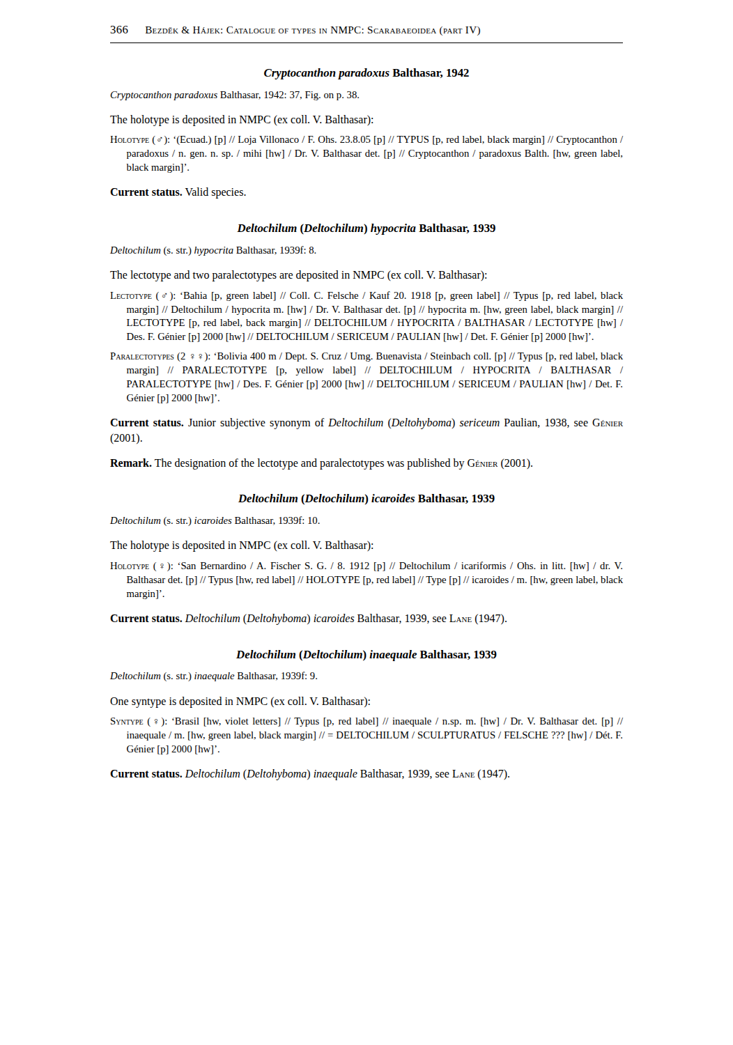366 Bezděk & Hájek: Catalogue of types in NMPC: Scarabaeoidea (part IV)
Cryptocanthon paradoxus Balthasar, 1942
Cryptocanthon paradoxus Balthasar, 1942: 37, Fig. on p. 38.
The holotype is deposited in NMPC (ex coll. V. Balthasar):
Holotype (♂): ‘(Ecuad.) [p] // Loja Villonaco / F. Ohs. 23.8.05 [p] // TYPUS [p, red label, black margin] // Cryptocanthon / paradoxus / n. gen. n. sp. / mihi [hw] / Dr. V. Balthasar det. [p] // Cryptocanthon / paradoxus Balth. [hw, green label, black margin]’.
Current status. Valid species.
Deltochilum (Deltochilum) hypocrita Balthasar, 1939
Deltochilum (s. str.) hypocrita Balthasar, 1939f: 8.
The lectotype and two paralectotypes are deposited in NMPC (ex coll. V. Balthasar):
Lectotype (♂): ‘Bahia [p, green label] // Coll. C. Felsche / Kauf 20. 1918 [p, green label] // Typus [p, red label, black margin] // Deltochilum / hypocrita m. [hw] / Dr. V. Balthasar det. [p] // hypocrita m. [hw, green label, black margin] // LECTOTYPE [p, red label, back margin] // DELTOCHILUM / HYPOCRITA / BALTHASAR / LECTOTYPE [hw] / Des. F. Génier [p] 2000 [hw] // DELTOCHILUM / SERICEUM / PAULIAN [hw] / Det. F. Génier [p] 2000 [hw]’.
Paralectotypes (2 ♀♀): ‘Bolivia 400 m / Dept. S. Cruz / Umg. Buenavista / Steinbach coll. [p] // Typus [p, red label, black margin] // PARALECTOTYPE [p, yellow label] // DELTOCHILUM / HYPOCRITA / BALTHASAR / PARALECTOTYPE [hw] / Des. F. Génier [p] 2000 [hw] // DELTOCHILUM / SERICEUM / PAULIAN [hw] / Det. F. Génier [p] 2000 [hw]’.
Current status. Junior subjective synonym of Deltochilum (Deltohyboma) sericeum Paulian, 1938, see Génier (2001).
Remark. The designation of the lectotype and paralectotypes was published by Génier (2001).
Deltochilum (Deltochilum) icaroides Balthasar, 1939
Deltochilum (s. str.) icaroides Balthasar, 1939f: 10.
The holotype is deposited in NMPC (ex coll. V. Balthasar):
Holotype (♀): ‘San Bernardino / A. Fischer S. G. / 8. 1912 [p] // Deltochilum / icariformis / Ohs. in litt. [hw] / dr. V. Balthasar det. [p] // Typus [hw, red label] // HOLOTYPE [p, red label] // Type [p] // icaroides / m. [hw, green label, black margin]’.
Current status. Deltochilum (Deltohyboma) icaroides Balthasar, 1939, see Lane (1947).
Deltochilum (Deltochilum) inaequale Balthasar, 1939
Deltochilum (s. str.) inaequale Balthasar, 1939f: 9.
One syntype is deposited in NMPC (ex coll. V. Balthasar):
Syntype (♀): ‘Brasil [hw, violet letters] // Typus [p, red label] // inaequale / n.sp. m. [hw] / Dr. V. Balthasar det. [p] // inaequale / m. [hw, green label, black margin] // = DELTOCHILUM / SCULPTURATUS / FELSCHE ??? [hw] / Dét. F. Génier [p] 2000 [hw]’.
Current status. Deltochilum (Deltohyboma) inaequale Balthasar, 1939, see Lane (1947).